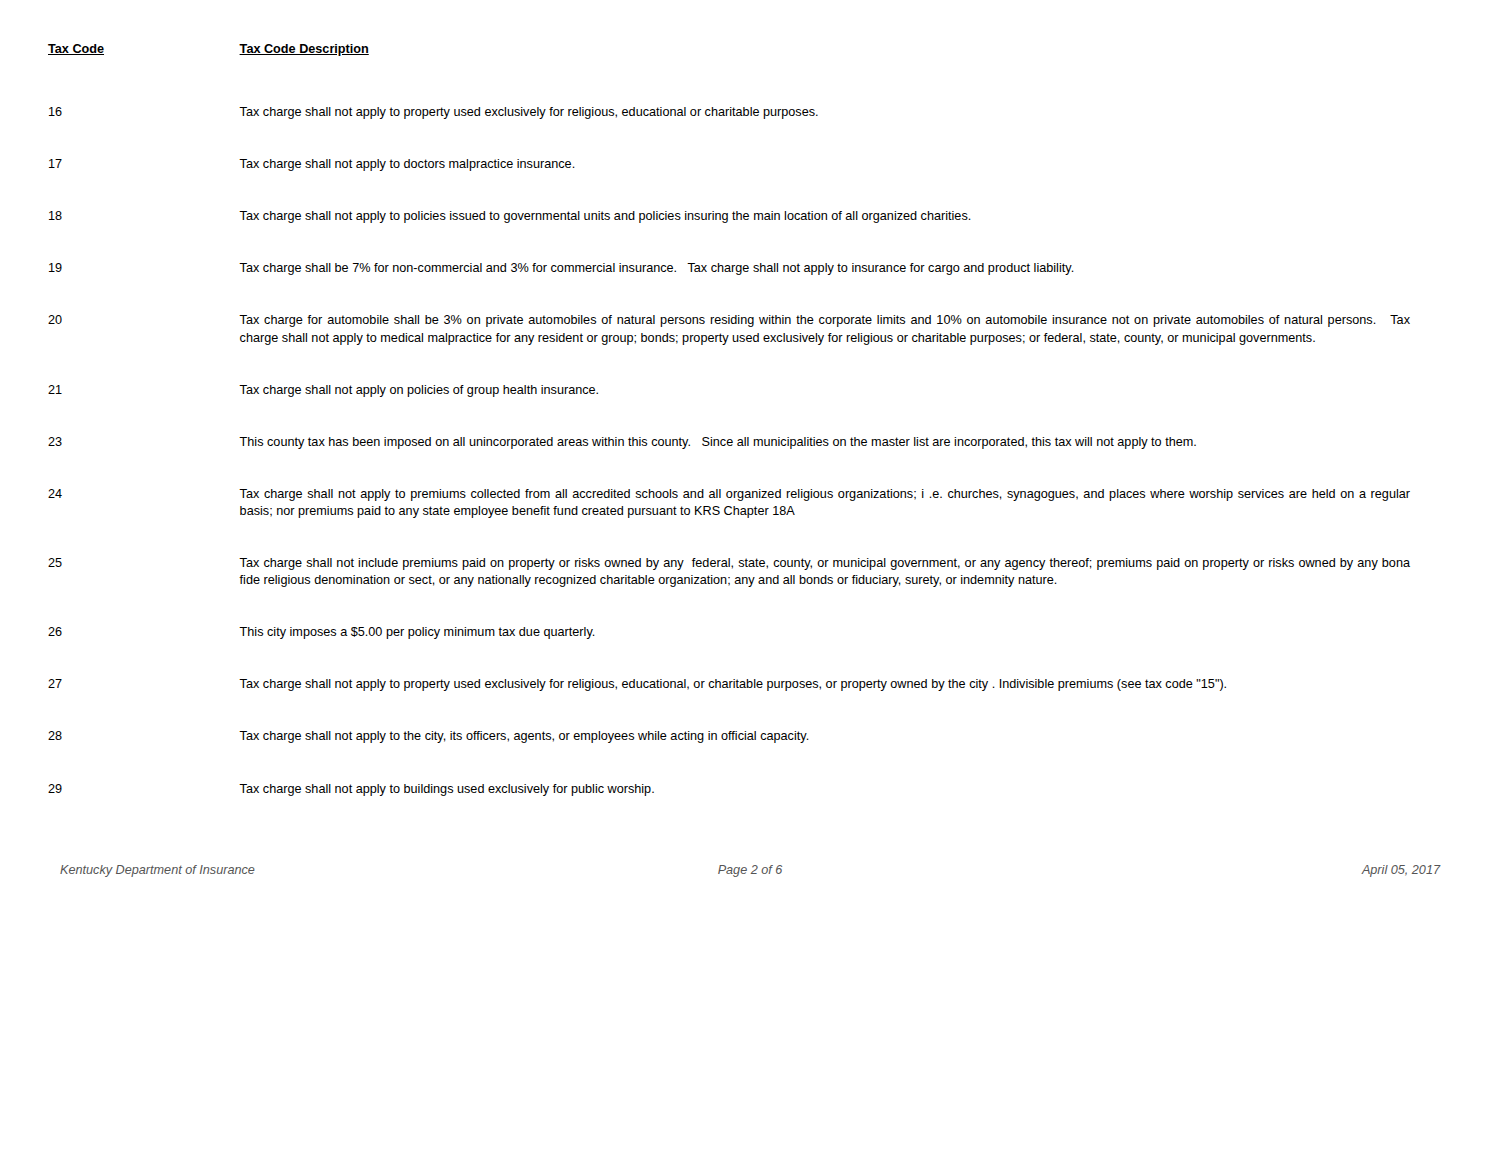| Tax Code | Tax Code Description |
| --- | --- |
| 16 | Tax charge shall not apply to property used exclusively for religious, educational or charitable purposes. |
| 17 | Tax charge shall not apply to doctors malpractice insurance. |
| 18 | Tax charge shall not apply to policies issued to governmental units and policies insuring the main location of all organized charities. |
| 19 | Tax charge shall be 7% for non-commercial and 3% for commercial insurance. Tax charge shall not apply to insurance for cargo and product liability. |
| 20 | Tax charge for automobile shall be 3% on private automobiles of natural persons residing within the corporate limits and 10% on automobile insurance not on private automobiles of natural persons. Tax charge shall not apply to medical malpractice for any resident or group; bonds; property used exclusively for religious or charitable purposes; or federal, state, county, or municipal governments. |
| 21 | Tax charge shall not apply on policies of group health insurance. |
| 23 | This county tax has been imposed on all unincorporated areas within this county. Since all municipalities on the master list are incorporated, this tax will not apply to them. |
| 24 | Tax charge shall not apply to premiums collected from all accredited schools and all organized religious organizations; i .e. churches, synagogues, and places where worship services are held on a regular basis; nor premiums paid to any state employee benefit fund created pursuant to KRS Chapter 18A |
| 25 | Tax charge shall not include premiums paid on property or risks owned by any federal, state, county, or municipal government, or any agency thereof; premiums paid on property or risks owned by any bona fide religious denomination or sect, or any nationally recognized charitable organization; any and all bonds or fiduciary, surety, or indemnity nature. |
| 26 | This city imposes a $5.00 per policy minimum tax due quarterly. |
| 27 | Tax charge shall not apply to property used exclusively for religious, educational, or charitable purposes, or property owned by the city . Indivisible premiums (see tax code "15"). |
| 28 | Tax charge shall not apply to the city, its officers, agents, or employees while acting in official capacity. |
| 29 | Tax charge shall not apply to buildings used exclusively for public worship. |
Kentucky Department of Insurance
Page 2 of 6
April 05, 2017